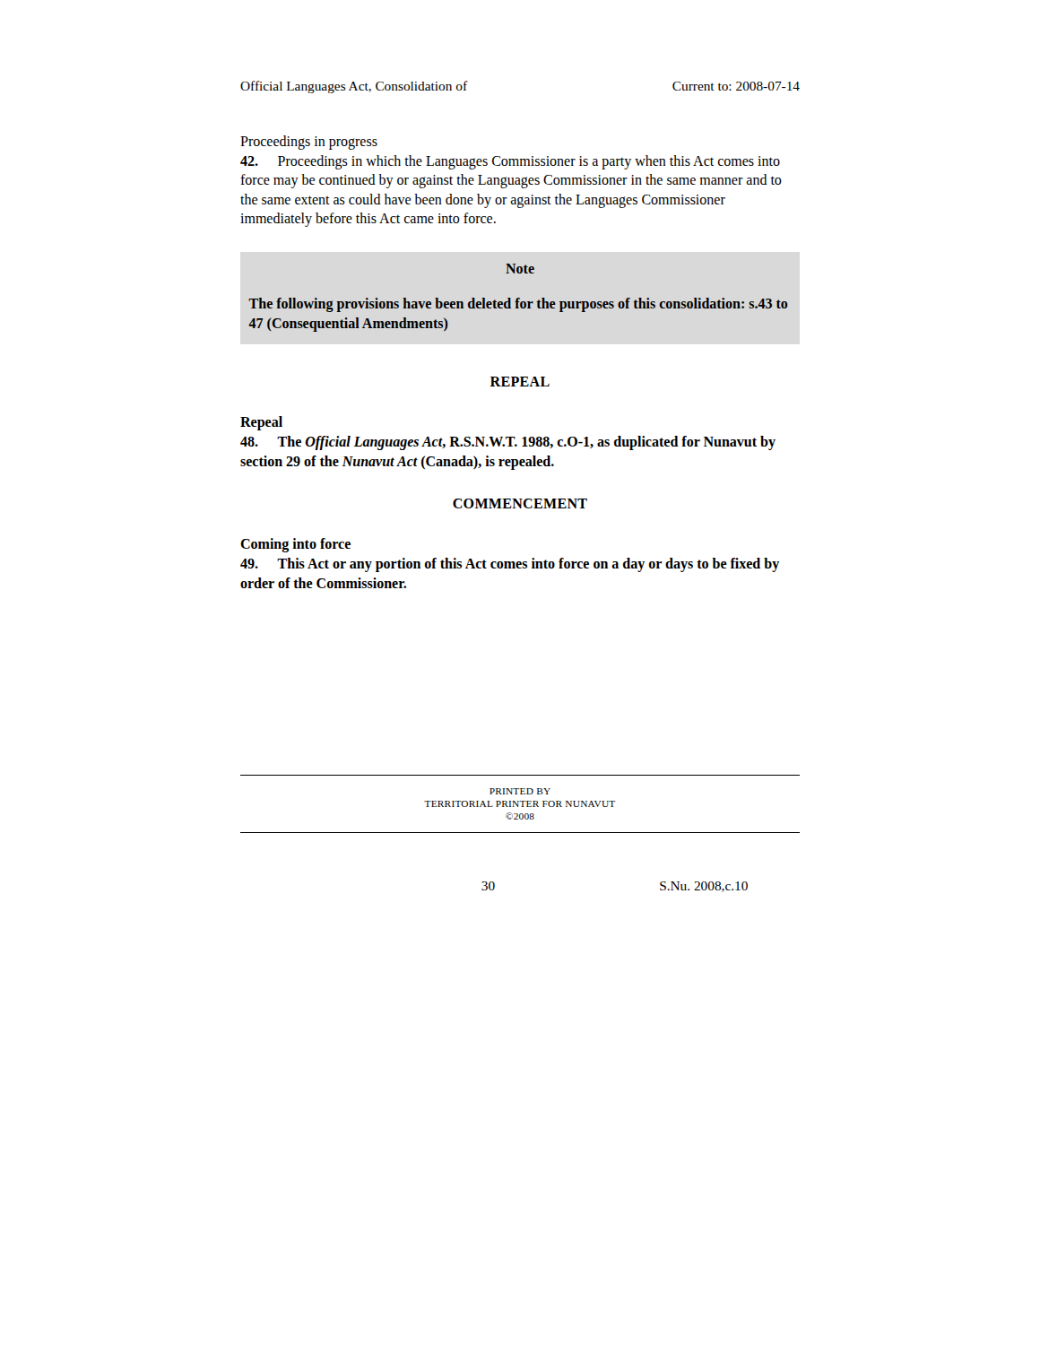Official Languages Act, Consolidation of Current to: 2008-07-14
Proceedings in progress
42. Proceedings in which the Languages Commissioner is a party when this Act comes into force may be continued by or against the Languages Commissioner in the same manner and to the same extent as could have been done by or against the Languages Commissioner immediately before this Act came into force.
Note
The following provisions have been deleted for the purposes of this consolidation: s.43 to 47 (Consequential Amendments)
REPEAL
Repeal
48. The Official Languages Act, R.S.N.W.T. 1988, c.O-1, as duplicated for Nunavut by section 29 of the Nunavut Act (Canada), is repealed.
COMMENCEMENT
Coming into force
49. This Act or any portion of this Act comes into force on a day or days to be fixed by order of the Commissioner.
PRINTED BY
TERRITORIAL PRINTER FOR NUNAVUT
©2008
30 S.Nu. 2008,c.10